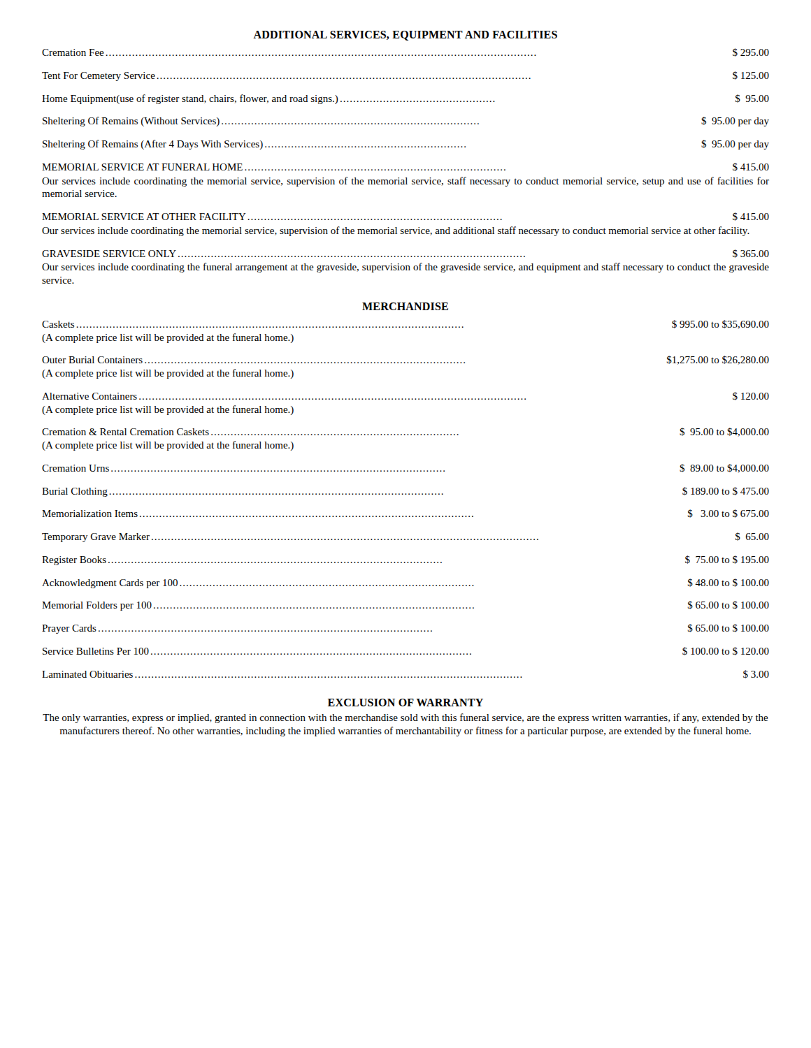ADDITIONAL SERVICES, EQUIPMENT AND FACILITIES
Cremation Fee .................................................................................................................................. $ 295.00
Tent For Cemetery Service ................................................................................................................. $ 125.00
Home Equipment(use of register stand, chairs, flower, and road signs.) ............................................... $ 95.00
Sheltering Of Remains (Without Services) .............................................................................. $ 95.00 per day
Sheltering Of Remains (After 4 Days With Services) ............................................................. $ 95.00 per day
MEMORIAL SERVICE AT FUNERAL HOME ............................................................................... $ 415.00
Our services include coordinating the memorial service, supervision of the memorial service, staff necessary to conduct memorial service, setup and use of facilities for memorial service.
MEMORIAL SERVICE AT OTHER FACILITY ............................................................................. $ 415.00
Our services include coordinating the memorial service, supervision of the memorial service, and additional staff necessary to conduct memorial service at other facility.
GRAVESIDE SERVICE ONLY ......................................................................................................... $ 365.00
Our services include coordinating the funeral arrangement at the graveside, supervision of the graveside service, and equipment and staff necessary to conduct the graveside service.
MERCHANDISE
Caskets ..................................................................................................................... $ 995.00 to $35,690.00
(A complete price list will be provided at the funeral home.)
Outer Burial Containers ................................................................................................. $1,275.00 to $26,280.00
(A complete price list will be provided at the funeral home.)
Alternative Containers ..................................................................................................................... $ 120.00
(A complete price list will be provided at the funeral home.)
Cremation & Rental Cremation Caskets ........................................................................... $ 95.00 to $4,000.00
(A complete price list will be provided at the funeral home.)
Cremation Urns ..................................................................................................... $ 89.00 to $4,000.00
Burial Clothing ..................................................................................................... $ 189.00 to $ 475.00
Memorialization Items ..................................................................................................... $ 3.00 to $ 675.00
Temporary Grave Marker ..................................................................................................................... $ 65.00
Register Books ..................................................................................................... $ 75.00 to $ 195.00
Acknowledgment Cards per 100 ......................................................................................... $ 48.00 to $ 100.00
Memorial Folders per 100 ................................................................................................. $ 65.00 to $ 100.00
Prayer Cards ..................................................................................................... $ 65.00 to $ 100.00
Service Bulletins Per 100 ................................................................................................. $ 100.00 to $ 120.00
Laminated Obituaries ..................................................................................................................... $ 3.00
EXCLUSION OF WARRANTY
The only warranties, express or implied, granted in connection with the merchandise sold with this funeral service, are the express written warranties, if any, extended by the manufacturers thereof. No other warranties, including the implied warranties of merchantability or fitness for a particular purpose, are extended by the funeral home.